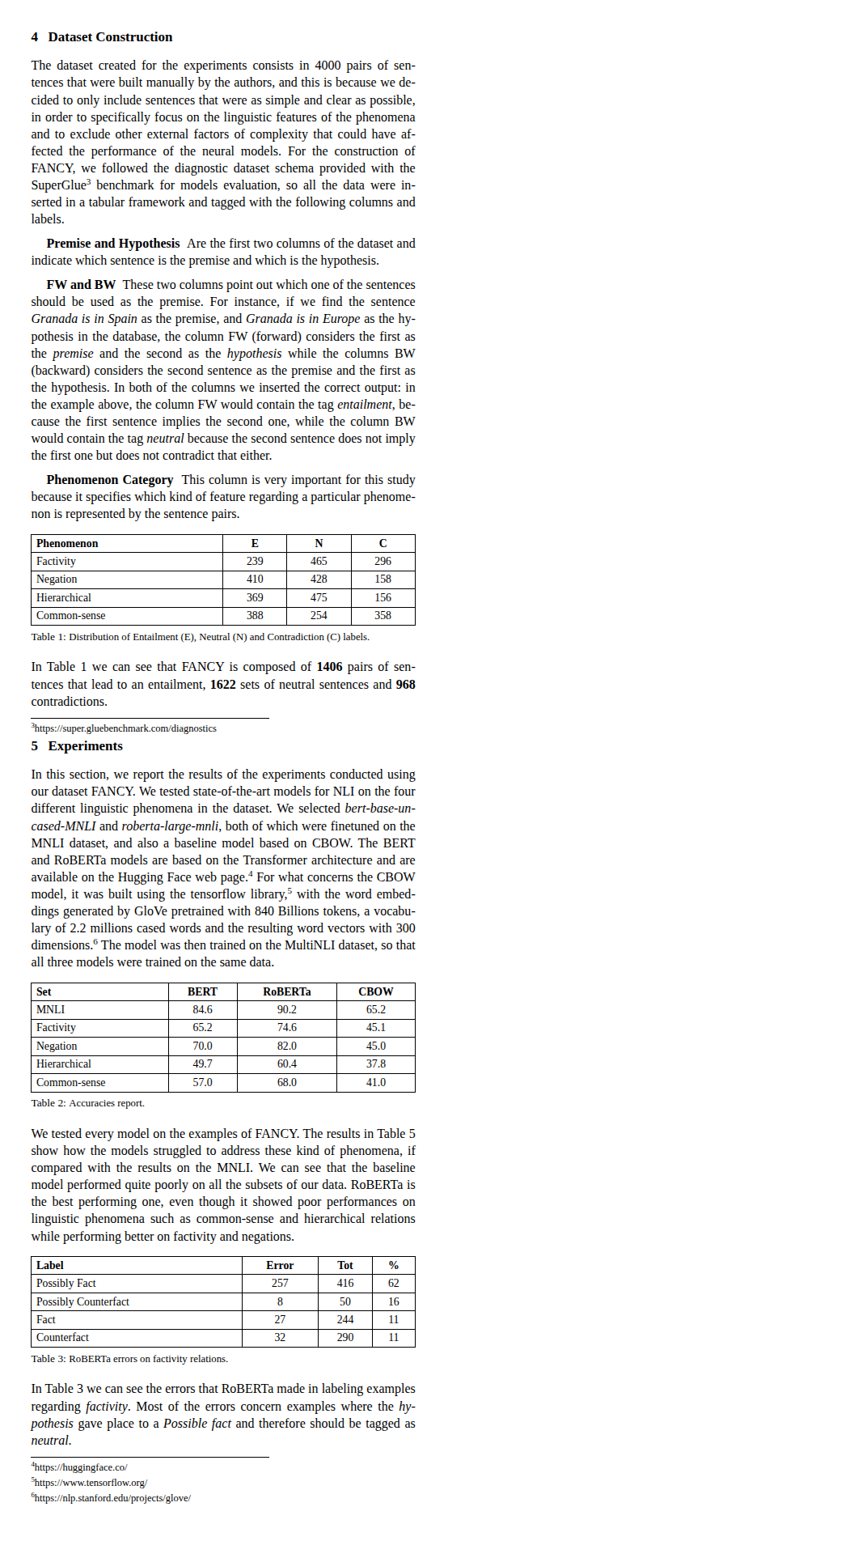4 Dataset Construction
The dataset created for the experiments consists in 4000 pairs of sentences that were built manually by the authors, and this is because we decided to only include sentences that were as simple and clear as possible, in order to specifically focus on the linguistic features of the phenomena and to exclude other external factors of complexity that could have affected the performance of the neural models. For the construction of FANCY, we followed the diagnostic dataset schema provided with the SuperGlue3 benchmark for models evaluation, so all the data were inserted in a tabular framework and tagged with the following columns and labels.
Premise and Hypothesis Are the first two columns of the dataset and indicate which sentence is the premise and which is the hypothesis.
FW and BW These two columns point out which one of the sentences should be used as the premise. For instance, if we find the sentence Granada is in Spain as the premise, and Granada is in Europe as the hypothesis in the database, the column FW (forward) considers the first as the premise and the second as the hypothesis while the columns BW (backward) considers the second sentence as the premise and the first as the hypothesis. In both of the columns we inserted the correct output: in the example above, the column FW would contain the tag entailment, because the first sentence implies the second one, while the column BW would contain the tag neutral because the second sentence does not imply the first one but does not contradict that either.
Phenomenon Category This column is very important for this study because it specifies which kind of feature regarding a particular phenomenon is represented by the sentence pairs.
| Phenomenon | E | N | C |
| --- | --- | --- | --- |
| Factivity | 239 | 465 | 296 |
| Negation | 410 | 428 | 158 |
| Hierarchical | 369 | 475 | 156 |
| Common-sense | 388 | 254 | 358 |
Table 1: Distribution of Entailment (E), Neutral (N) and Contradiction (C) labels.
In Table 1 we can see that FANCY is composed of 1406 pairs of sentences that lead to an entailment, 1622 sets of neutral sentences and 968 contradictions.
3https://super.gluebenchmark.com/diagnostics
5 Experiments
In this section, we report the results of the experiments conducted using our dataset FANCY. We tested state-of-the-art models for NLI on the four different linguistic phenomena in the dataset. We selected bert-base-uncased-MNLI and roberta-large-mnli, both of which were finetuned on the MNLI dataset, and also a baseline model based on CBOW. The BERT and RoBERTa models are based on the Transformer architecture and are available on the Hugging Face web page.4 For what concerns the CBOW model, it was built using the tensorflow library,5 with the word embeddings generated by GloVe pretrained with 840 Billions tokens, a vocabulary of 2.2 millions cased words and the resulting word vectors with 300 dimensions.6 The model was then trained on the MultiNLI dataset, so that all three models were trained on the same data.
| Set | BERT | RoBERTa | CBOW |
| --- | --- | --- | --- |
| MNLI | 84.6 | 90.2 | 65.2 |
| Factivity | 65.2 | 74.6 | 45.1 |
| Negation | 70.0 | 82.0 | 45.0 |
| Hierarchical | 49.7 | 60.4 | 37.8 |
| Common-sense | 57.0 | 68.0 | 41.0 |
Table 2: Accuracies report.
We tested every model on the examples of FANCY. The results in Table 5 show how the models struggled to address these kind of phenomena, if compared with the results on the MNLI. We can see that the baseline model performed quite poorly on all the subsets of our data. RoBERTa is the best performing one, even though it showed poor performances on linguistic phenomena such as common-sense and hierarchical relations while performing better on factivity and negations.
| Label | Error | Tot | % |
| --- | --- | --- | --- |
| Possibly Fact | 257 | 416 | 62 |
| Possibly Counterfact | 8 | 50 | 16 |
| Fact | 27 | 244 | 11 |
| Counterfact | 32 | 290 | 11 |
Table 3: RoBERTa errors on factivity relations.
In Table 3 we can see the errors that RoBERTa made in labeling examples regarding factivity. Most of the errors concern examples where the hypothesis gave place to a Possible fact and therefore should be tagged as neutral.
4https://huggingface.co/
5https://www.tensorflow.org/
6https://nlp.stanford.edu/projects/glove/